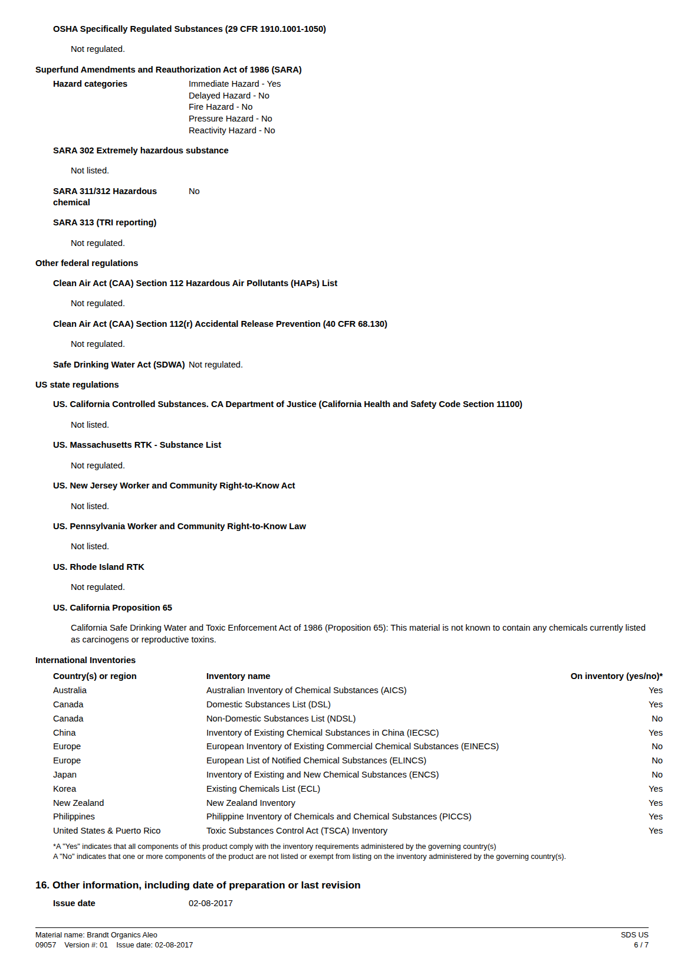OSHA Specifically Regulated Substances (29 CFR 1910.1001-1050)
Not regulated.
Superfund Amendments and Reauthorization Act of 1986 (SARA)
Hazard categories
Immediate Hazard - Yes
Delayed Hazard - No
Fire Hazard - No
Pressure Hazard - No
Reactivity Hazard - No
SARA 302 Extremely hazardous substance
Not listed.
SARA 311/312 Hazardous chemical
No
SARA 313 (TRI reporting)
Not regulated.
Other federal regulations
Clean Air Act (CAA) Section 112 Hazardous Air Pollutants (HAPs) List
Not regulated.
Clean Air Act (CAA) Section 112(r) Accidental Release Prevention (40 CFR 68.130)
Not regulated.
Safe Drinking Water Act (SDWA)
Not regulated.
US state regulations
US. California Controlled Substances. CA Department of Justice (California Health and Safety Code Section 11100)
Not listed.
US. Massachusetts RTK - Substance List
Not regulated.
US. New Jersey Worker and Community Right-to-Know Act
Not listed.
US. Pennsylvania Worker and Community Right-to-Know Law
Not listed.
US. Rhode Island RTK
Not regulated.
US. California Proposition 65
California Safe Drinking Water and Toxic Enforcement Act of 1986 (Proposition 65): This material is not known to contain any chemicals currently listed as carcinogens or reproductive toxins.
International Inventories
| Country(s) or region | Inventory name | On inventory (yes/no)* |
| --- | --- | --- |
| Australia | Australian Inventory of Chemical Substances (AICS) | Yes |
| Canada | Domestic Substances List (DSL) | Yes |
| Canada | Non-Domestic Substances List (NDSL) | No |
| China | Inventory of Existing Chemical Substances in China (IECSC) | Yes |
| Europe | European Inventory of Existing Commercial Chemical Substances (EINECS) | No |
| Europe | European List of Notified Chemical Substances (ELINCS) | No |
| Japan | Inventory of Existing and New Chemical Substances (ENCS) | No |
| Korea | Existing Chemicals List (ECL) | Yes |
| New Zealand | New Zealand Inventory | Yes |
| Philippines | Philippine Inventory of Chemicals and Chemical Substances (PICCS) | Yes |
| United States & Puerto Rico | Toxic Substances Control Act (TSCA) Inventory | Yes |
*A "Yes" indicates that all components of this product comply with the inventory requirements administered by the governing country(s)
A "No" indicates that one or more components of the product are not listed or exempt from listing on the inventory administered by the governing country(s).
16. Other information, including date of preparation or last revision
Issue date
02-08-2017
Material name: Brandt Organics Aleo
09057 Version #: 01 Issue date: 02-08-2017
SDS US
6 / 7